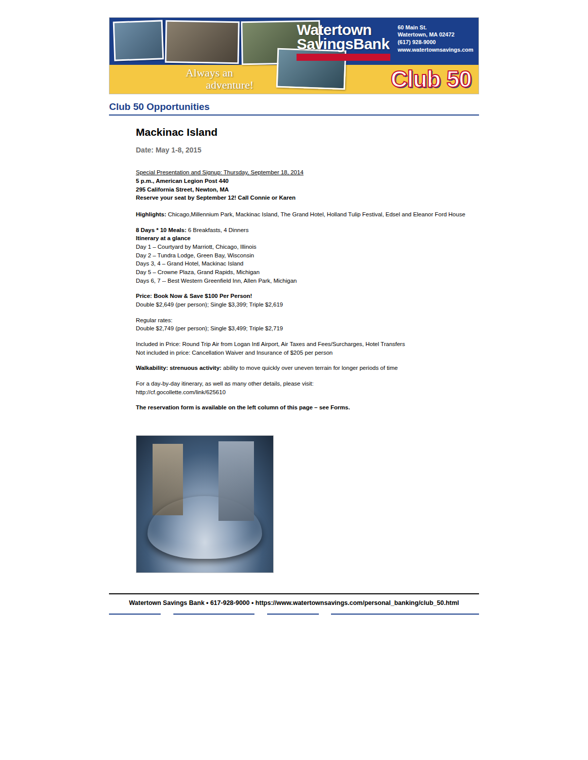Always an adventure!
Watertown
SavingsBank
60 Main St.
Watertown, MA 02472
(617) 928-9000
www.watertownsavings.com
Club 50
Club 50 Opportunities
Mackinac Island
Date: May 1-8, 2015
Special Presentation and Signup: Thursday, September 18, 2014
5 p.m., American Legion Post 440
295 California Street, Newton, MA
Reserve your seat by September 12! Call Connie or Karen
Highlights: Chicago,Millennium Park, Mackinac Island, The Grand Hotel, Holland Tulip Festival, Edsel and Eleanor Ford House
8 Days * 10 Meals: 6 Breakfasts, 4 Dinners
Itinerary at a glance
Day 1 – Courtyard by Marriott, Chicago, Illinois
Day 2 – Tundra Lodge, Green Bay, Wisconsin
Days 3, 4 – Grand Hotel, Mackinac Island
Day 5 – Crowne Plaza, Grand Rapids, Michigan
Days 6, 7 -- Best Western Greenfield Inn, Allen Park, Michigan
Price: Book Now & Save $100 Per Person!
Double $2,649 (per person); Single $3,399; Triple $2,619
Regular rates:
Double $2,749 (per person); Single $3,499; Triple $2,719
Included in Price: Round Trip Air from Logan Intl Airport, Air Taxes and Fees/Surcharges, Hotel Transfers
Not included in price: Cancellation Waiver and Insurance of $205 per person
Walkability: strenuous activity: ability to move quickly over uneven terrain for longer periods of time
For a day-by-day itinerary, as well as many other details, please visit:
http://cf.gocollette.com/link/625610
The reservation form is available on the left column of this page – see Forms.
Watertown Savings Bank • 617-928-9000 • https://www.watertownsavings.com/personal_banking/club_50.html